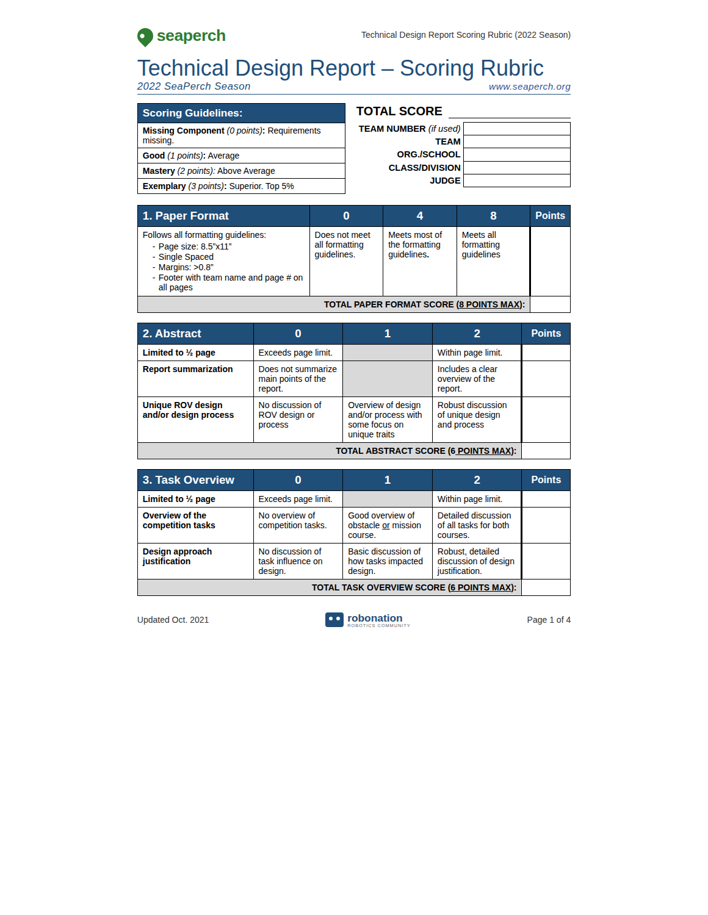seaperch
Technical Design Report Scoring Rubric (2022 Season)
Technical Design Report – Scoring Rubric
2022 SeaPerch Season
www.seaperch.org
| Scoring Guidelines: |
| --- |
| Missing Component (0 points) : Requirements missing. |
| Good (1 points) : Average |
| Mastery (2 points): Above Average |
| Exemplary (3 points) : Superior. Top 5% |
TOTAL SCORE
| TEAM NUMBER (if used) | |
| TEAM | |
| ORG./SCHOOL | |
| CLASS/DIVISION | |
| JUDGE | |
| 1. Paper Format | 0 | 4 | 8 | Points |
| --- | --- | --- | --- | --- |
| Follows all formatting guidelines: Page size: 8.5”x11” Single Spaced Margins: >0.8” Footer with team name and page # on all pages | Does not meet all formatting guidelines. | Meets most of the formatting guidelines . | Meets all formatting guidelines | |
| TOTAL PAPER FORMAT SCORE ( 8 POINTS MAX ): | |
| 2. Abstract | 0 | 1 | 2 | Points |
| --- | --- | --- | --- | --- |
| Limited to ½ page | Exceeds page limit. | | Within page limit. | |
| Report summarization | Does not summarize main points of the report. | | Includes a clear overview of the report. | |
| Unique ROV design and/or design process | No discussion of ROV design or process | Overview of design and/or process with some focus on unique traits | Robust discussion of unique design and process | |
| TOTAL ABSTRACT SCORE (6 POINTS MAX ): | |
| 3. Task Overview | 0 | 1 | 2 | Points |
| --- | --- | --- | --- | --- |
| Limited to ½ page | Exceeds page limit. | | Within page limit. | |
| Overview of the competition tasks | No overview of competition tasks. | Good overview of obstacle or mission course. | Detailed discussion of all tasks for both courses. | |
| Design approach justification | No discussion of task influence on design. | Basic discussion of how tasks impacted design. | Robust, detailed discussion of design justification. | |
| TOTAL TASK OVERVIEW SCORE ( 6 POINTS MAX ): | |
Updated Oct. 2021
robonationROBOTICS COMMUNITY
Page 1 of 4